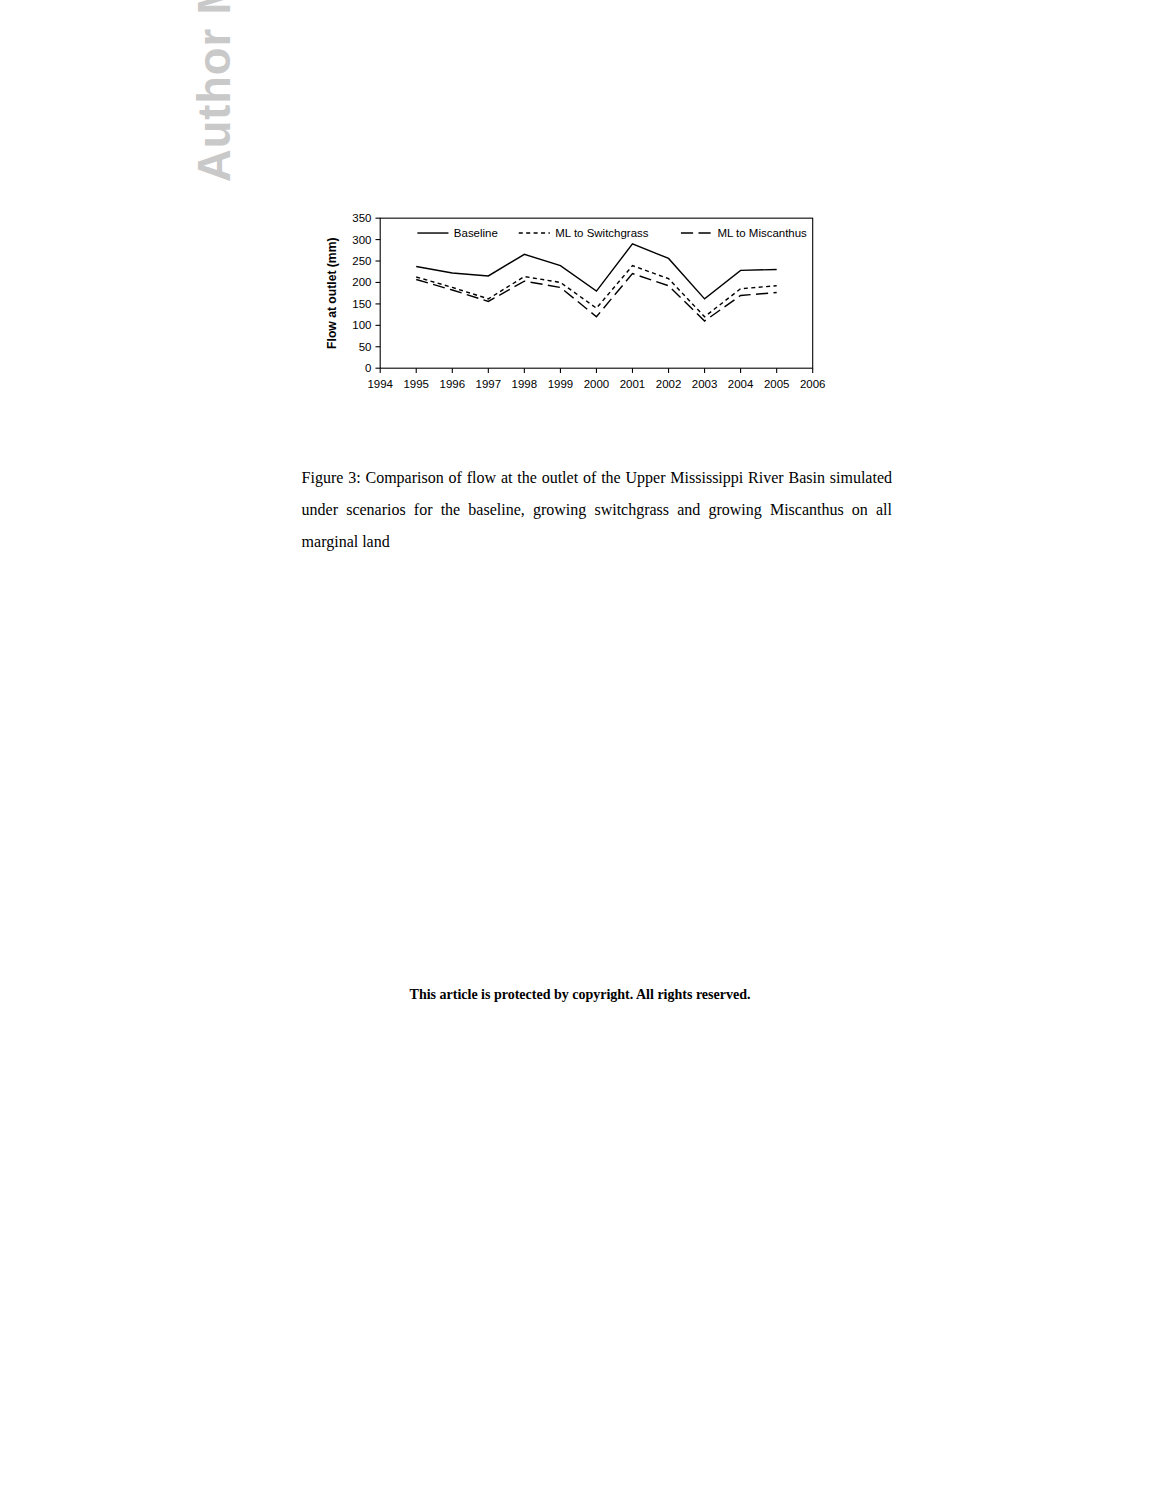Author Manuscript
Flow at outlet (mm) from 1995 to 2005 under three scenarios Line chart comparing annual flow at the outlet of the Upper Mississippi River Basin for the Baseline scenario, marginal land converted to switchgrass, and marginal land converted to Miscanthus. Baseline values are highest throughout, peaking near 290 mm in 2001; switchgrass and Miscanthus lines are lower, with Miscanthus lowest. 350 300 250 200 150 100 50 0 Flow at outlet (mm) 1994 1995 1996 1997 1998 1999 2000 2001 2002 2003 2004 2005 2006 Baseline ML to Switchgrass ML to Miscanthus
Figure 3: Comparison of flow at the outlet of the Upper Mississippi River Basin simulated under scenarios for the baseline, growing switchgrass and growing Miscanthus on all marginal land
This article is protected by copyright. All rights reserved.